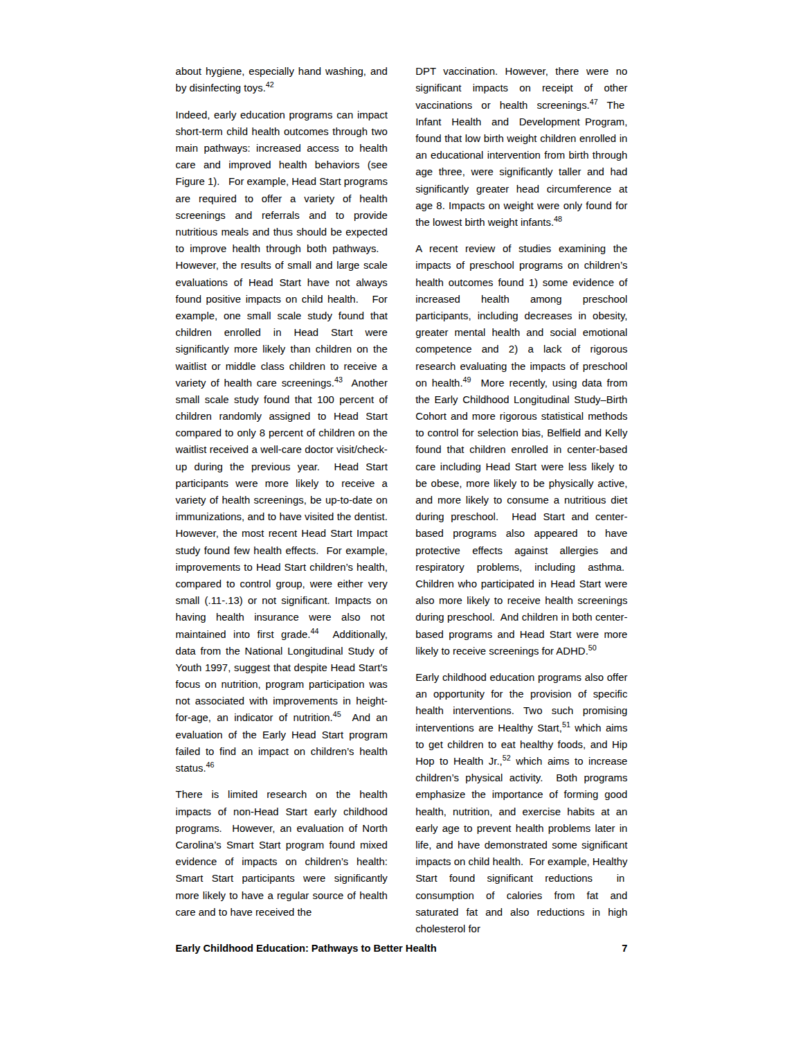about hygiene, especially hand washing, and by disinfecting toys.42
Indeed, early education programs can impact short-term child health outcomes through two main pathways: increased access to health care and improved health behaviors (see Figure 1). For example, Head Start programs are required to offer a variety of health screenings and referrals and to provide nutritious meals and thus should be expected to improve health through both pathways. However, the results of small and large scale evaluations of Head Start have not always found positive impacts on child health. For example, one small scale study found that children enrolled in Head Start were significantly more likely than children on the waitlist or middle class children to receive a variety of health care screenings.43 Another small scale study found that 100 percent of children randomly assigned to Head Start compared to only 8 percent of children on the waitlist received a well-care doctor visit/check-up during the previous year. Head Start participants were more likely to receive a variety of health screenings, be up-to-date on immunizations, and to have visited the dentist. However, the most recent Head Start Impact study found few health effects. For example, improvements to Head Start children’s health, compared to control group, were either very small (.11-.13) or not significant. Impacts on having health insurance were also not maintained into first grade.44 Additionally, data from the National Longitudinal Study of Youth 1997, suggest that despite Head Start’s focus on nutrition, program participation was not associated with improvements in height-for-age, an indicator of nutrition.45 And an evaluation of the Early Head Start program failed to find an impact on children’s health status.46
There is limited research on the health impacts of non-Head Start early childhood programs. However, an evaluation of North Carolina’s Smart Start program found mixed evidence of impacts on children’s health: Smart Start participants were significantly more likely to have a regular source of health care and to have received the
DPT vaccination. However, there were no significant impacts on receipt of other vaccinations or health screenings.47 The Infant Health and Development Program, found that low birth weight children enrolled in an educational intervention from birth through age three, were significantly taller and had significantly greater head circumference at age 8. Impacts on weight were only found for the lowest birth weight infants.48
A recent review of studies examining the impacts of preschool programs on children’s health outcomes found 1) some evidence of increased health among preschool participants, including decreases in obesity, greater mental health and social emotional competence and 2) a lack of rigorous research evaluating the impacts of preschool on health.49 More recently, using data from the Early Childhood Longitudinal Study–Birth Cohort and more rigorous statistical methods to control for selection bias, Belfield and Kelly found that children enrolled in center-based care including Head Start were less likely to be obese, more likely to be physically active, and more likely to consume a nutritious diet during preschool. Head Start and center-based programs also appeared to have protective effects against allergies and respiratory problems, including asthma. Children who participated in Head Start were also more likely to receive health screenings during preschool. And children in both center-based programs and Head Start were more likely to receive screenings for ADHD.50
Early childhood education programs also offer an opportunity for the provision of specific health interventions. Two such promising interventions are Healthy Start,51 which aims to get children to eat healthy foods, and Hip Hop to Health Jr.,52 which aims to increase children’s physical activity. Both programs emphasize the importance of forming good health, nutrition, and exercise habits at an early age to prevent health problems later in life, and have demonstrated some significant impacts on child health. For example, Healthy Start found significant reductions in consumption of calories from fat and saturated fat and also reductions in high cholesterol for
Early Childhood Education: Pathways to Better Health 7